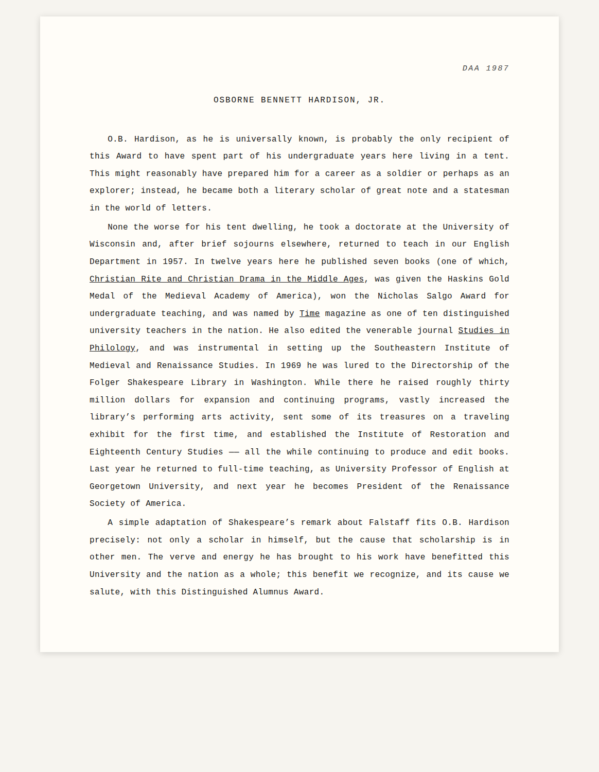DAA 1987
OSBORNE BENNETT HARDISON, JR.
O.B. Hardison, as he is universally known, is probably the only recipient of this Award to have spent part of his undergraduate years here living in a tent. This might reasonably have prepared him for a career as a soldier or perhaps as an explorer; instead, he became both a literary scholar of great note and a statesman in the world of letters.
None the worse for his tent dwelling, he took a doctorate at the University of Wisconsin and, after brief sojourns elsewhere, returned to teach in our English Department in 1957. In twelve years here he published seven books (one of which, Christian Rite and Christian Drama in the Middle Ages, was given the Haskins Gold Medal of the Medieval Academy of America), won the Nicholas Salgo Award for undergraduate teaching, and was named by Time magazine as one of ten distinguished university teachers in the nation. He also edited the venerable journal Studies in Philology, and was instrumental in setting up the Southeastern Institute of Medieval and Renaissance Studies. In 1969 he was lured to the Directorship of the Folger Shakespeare Library in Washington. While there he raised roughly thirty million dollars for expansion and continuing programs, vastly increased the library’s performing arts activity, sent some of its treasures on a traveling exhibit for the first time, and established the Institute of Restoration and Eighteenth Century Studies —— all the while continuing to produce and edit books. Last year he returned to full-time teaching, as University Professor of English at Georgetown University, and next year he becomes President of the Renaissance Society of America.
A simple adaptation of Shakespeare’s remark about Falstaff fits O.B. Hardison precisely: not only a scholar in himself, but the cause that scholarship is in other men. The verve and energy he has brought to his work have benefitted this University and the nation as a whole; this benefit we recognize, and its cause we salute, with this Distinguished Alumnus Award.